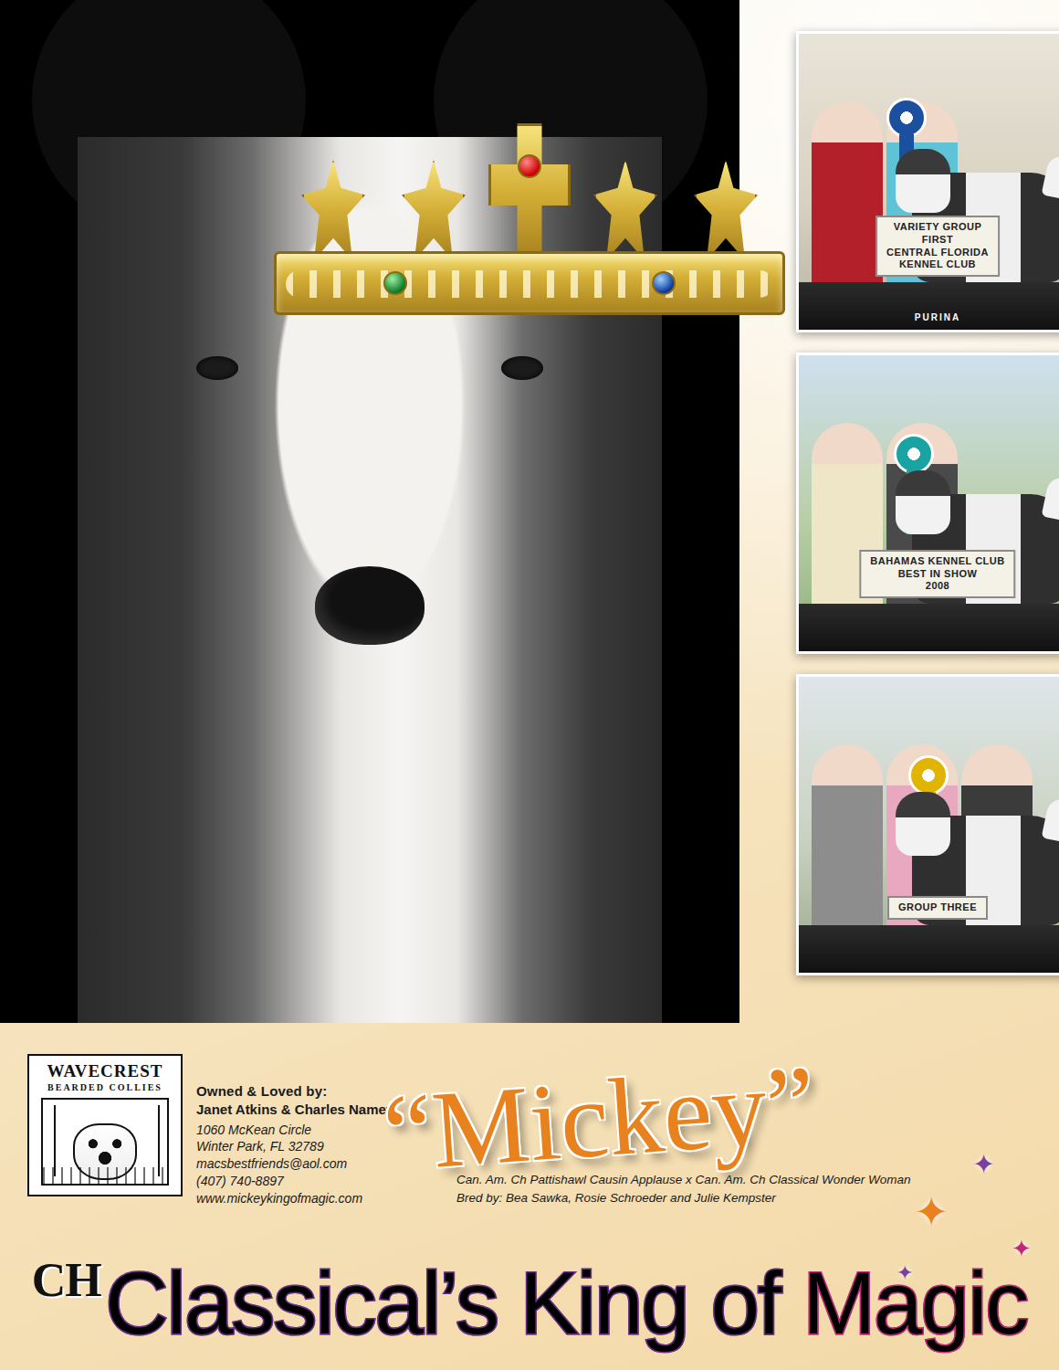VARIETY GROUP
FIRST
CENTRAL FLORIDA
KENNEL CLUB
PURINA
BAHAMAS KENNEL CLUB
BEST IN SHOW
2008
GROUP THREE
WAVECRESTBEARDED COLLIES
Owned & Loved by:
Janet Atkins & Charles Namey
1060 McKean Circle
Winter Park, FL 32789
macsbestfriends@aol.com
(407) 740-8897
www.mickeykingofmagic.com
Can. Am. Ch Pattishawl Causin Applause x Can. Am. Ch Classical Wonder Woman
Bred by: Bea Sawka, Rosie Schroeder and Julie Kempster
“Mickey”
CH Classical’s King of Magic
✦ ✦ ✦ ✦